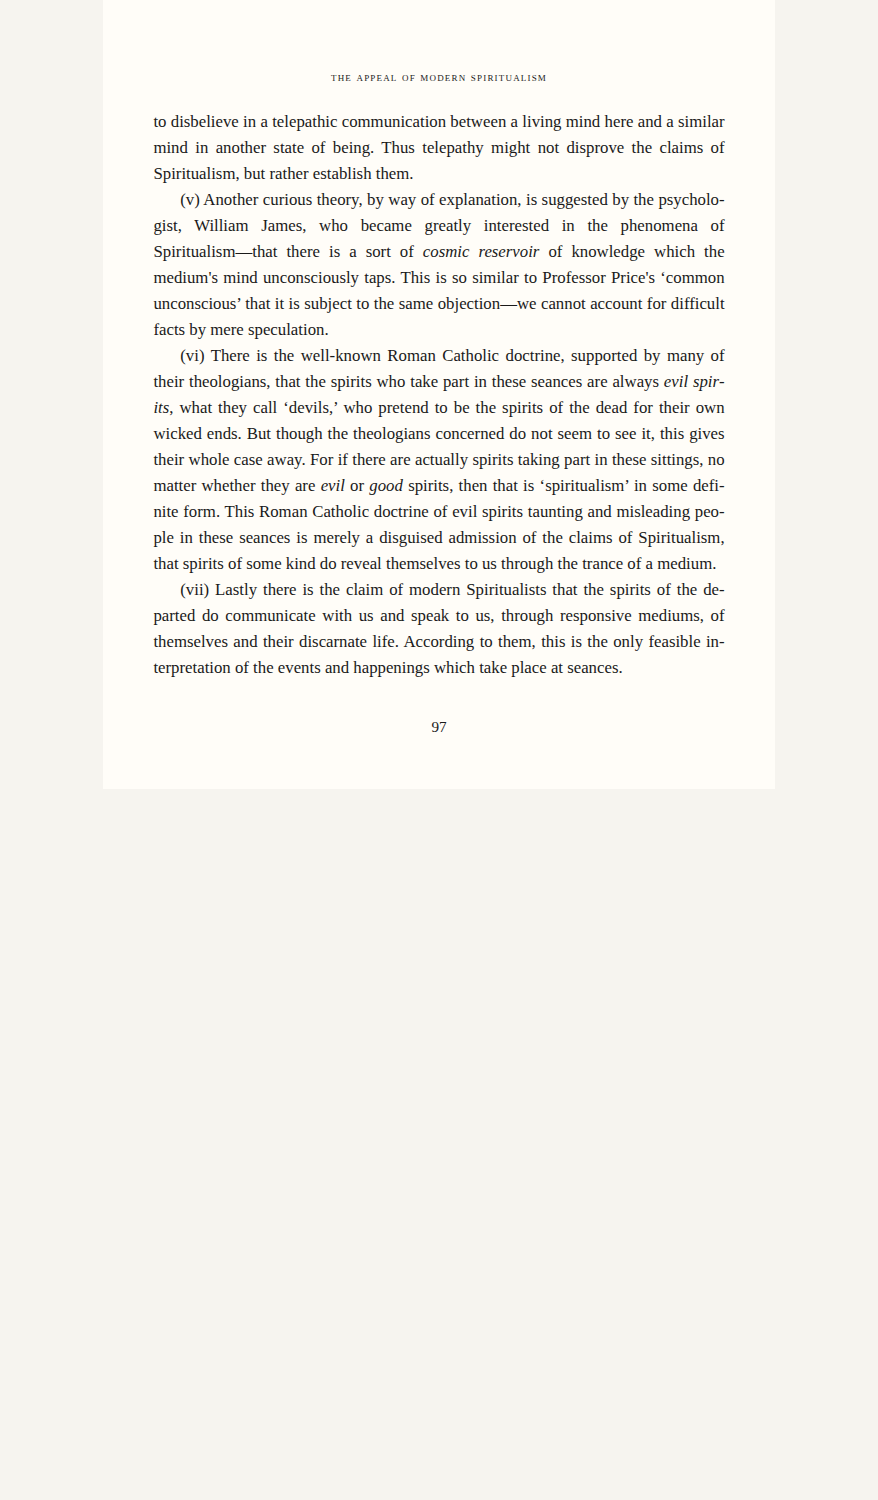The Appeal of Modern Spiritualism
to disbelieve in a telepathic communication between a living mind here and a similar mind in another state of being. Thus telepathy might not disprove the claims of Spiritualism, but rather establish them.
(v) Another curious theory, by way of explanation, is suggested by the psychologist, William James, who became greatly interested in the phenomena of Spiritualism—that there is a sort of cosmic reservoir of knowledge which the medium's mind unconsciously taps. This is so similar to Professor Price's ‘common unconscious’ that it is subject to the same objection—we cannot account for difficult facts by mere speculation.
(vi) There is the well-known Roman Catholic doctrine, supported by many of their theologians, that the spirits who take part in these seances are always evil spirits, what they call ‘devils,’ who pretend to be the spirits of the dead for their own wicked ends. But though the theologians concerned do not seem to see it, this gives their whole case away. For if there are actually spirits taking part in these sittings, no matter whether they are evil or good spirits, then that is ‘spiritualism’ in some definite form. This Roman Catholic doctrine of evil spirits taunting and misleading people in these seances is merely a disguised admission of the claims of Spiritualism, that spirits of some kind do reveal themselves to us through the trance of a medium.
(vii) Lastly there is the claim of modern Spiritualists that the spirits of the departed do communicate with us and speak to us, through responsive mediums, of themselves and their discarnate life. According to them, this is the only feasible interpretation of the events and happenings which take place at seances.
97